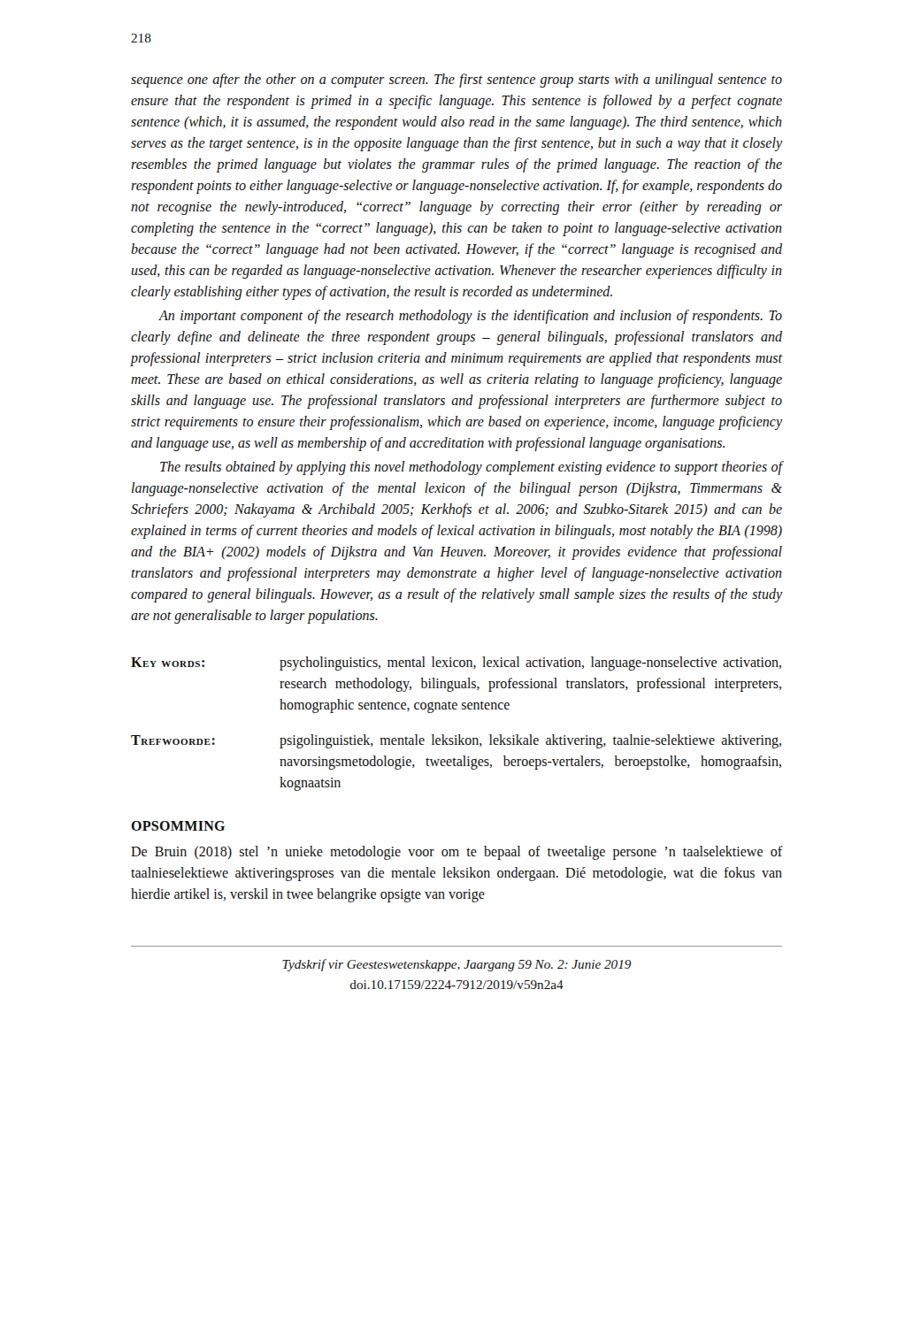218
sequence one after the other on a computer screen. The first sentence group starts with a unilingual sentence to ensure that the respondent is primed in a specific language. This sentence is followed by a perfect cognate sentence (which, it is assumed, the respondent would also read in the same language). The third sentence, which serves as the target sentence, is in the opposite language than the first sentence, but in such a way that it closely resembles the primed language but violates the grammar rules of the primed language. The reaction of the respondent points to either language-selective or language-nonselective activation. If, for example, respondents do not recognise the newly-introduced, “correct” language by correcting their error (either by rereading or completing the sentence in the “correct” language), this can be taken to point to language-selective activation because the “correct” language had not been activated. However, if the “correct” language is recognised and used, this can be regarded as language-nonselective activation. Whenever the researcher experiences difficulty in clearly establishing either types of activation, the result is recorded as undetermined.
An important component of the research methodology is the identification and inclusion of respondents. To clearly define and delineate the three respondent groups – general bilinguals, professional translators and professional interpreters – strict inclusion criteria and minimum requirements are applied that respondents must meet. These are based on ethical considerations, as well as criteria relating to language proficiency, language skills and language use. The professional translators and professional interpreters are furthermore subject to strict requirements to ensure their professionalism, which are based on experience, income, language proficiency and language use, as well as membership of and accreditation with professional language organisations.
The results obtained by applying this novel methodology complement existing evidence to support theories of language-nonselective activation of the mental lexicon of the bilingual person (Dijkstra, Timmermans & Schriefers 2000; Nakayama & Archibald 2005; Kerkhofs et al. 2006; and Szubko-Sitarek 2015) and can be explained in terms of current theories and models of lexical activation in bilinguals, most notably the BIA (1998) and the BIA+ (2002) models of Dijkstra and Van Heuven. Moreover, it provides evidence that professional translators and professional interpreters may demonstrate a higher level of language-nonselective activation compared to general bilinguals. However, as a result of the relatively small sample sizes the results of the study are not generalisable to larger populations.
Key words:
psycholinguistics, mental lexicon, lexical activation, language-nonselective activation, research methodology, bilinguals, professional translators, professional interpreters, homographic sentence, cognate sentence
Trefwoorde:
psigolinguistiek, mentale leksikon, leksikale aktivering, taalnie-selektiewe aktivering, navorsingsmetodologie, tweetaliges, beroeps-vertalers, beroepstolke, homograafsin, kognaatsin
Opsomming
De Bruin (2018) stel ’n unieke metodologie voor om te bepaal of tweetalige persone ’n taalselektiewe of taalnieselektiewe aktiveringsproses van die mentale leksikon ondergaan. Dié metodologie, wat die fokus van hierdie artikel is, verskil in twee belangrike opsigte van vorige
Tydskrif vir Geesteswetenskappe, Jaargang 59 No. 2: Junie 2019 doi.10.17159/2224-7912/2019/v59n2a4